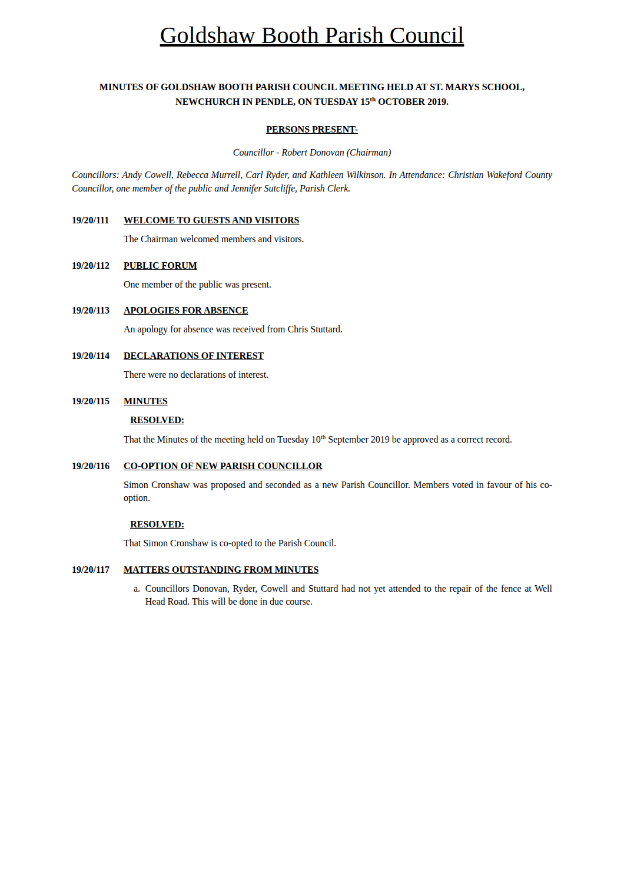Goldshaw Booth Parish Council
MINUTES OF GOLDSHAW BOOTH PARISH COUNCIL MEETING HELD AT ST. MARYS SCHOOL, NEWCHURCH IN PENDLE, ON TUESDAY 15th OCTOBER 2019.
PERSONS PRESENT-
Councillor - Robert Donovan (Chairman)
Councillors: Andy Cowell, Rebecca Murrell, Carl Ryder, and Kathleen Wilkinson. In Attendance: Christian Wakeford County Councillor, one member of the public and Jennifer Sutcliffe, Parish Clerk.
19/20/111
WELCOME TO GUESTS AND VISITORS
The Chairman welcomed members and visitors.
19/20/112
PUBLIC FORUM
One member of the public was present.
19/20/113
APOLOGIES FOR ABSENCE
An apology for absence was received from Chris Stuttard.
19/20/114
DECLARATIONS OF INTEREST
There were no declarations of interest.
19/20/115
MINUTES
RESOLVED:
That the Minutes of the meeting held on Tuesday 10th September 2019 be approved as a correct record.
19/20/116
CO-OPTION OF NEW PARISH COUNCILLOR
Simon Cronshaw was proposed and seconded as a new Parish Councillor. Members voted in favour of his co-option.
RESOLVED:
That Simon Cronshaw is co-opted to the Parish Council.
19/20/117
MATTERS OUTSTANDING FROM MINUTES
Councillors Donovan, Ryder, Cowell and Stuttard had not yet attended to the repair of the fence at Well Head Road. This will be done in due course.